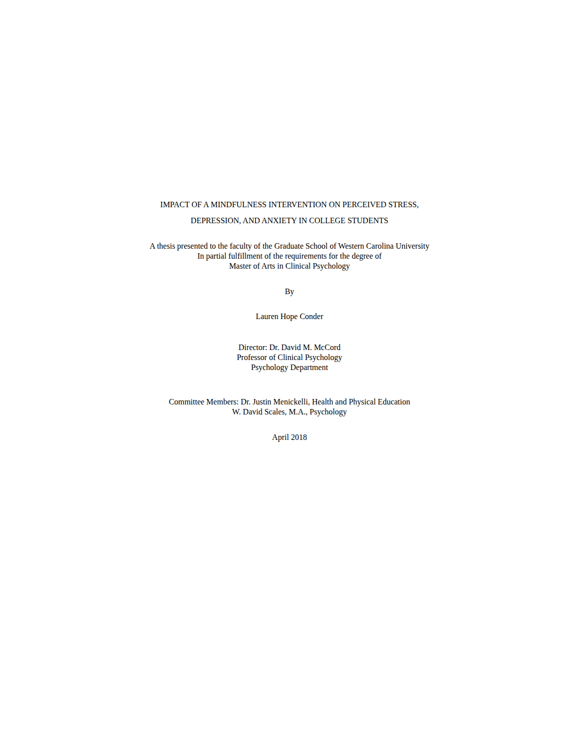Impact of a Mindfulness Intervention on Perceived Stress,
Depression, and Anxiety in College Students
A thesis presented to the faculty of the Graduate School of Western Carolina University
In partial fulfillment of the requirements for the degree of
Master of Arts in Clinical Psychology
By
Lauren Hope Conder
Director: Dr. David M. McCord
Professor of Clinical Psychology
Psychology Department
Committee Members: Dr. Justin Menickelli, Health and Physical Education
W. David Scales, M.A., Psychology
April 2018